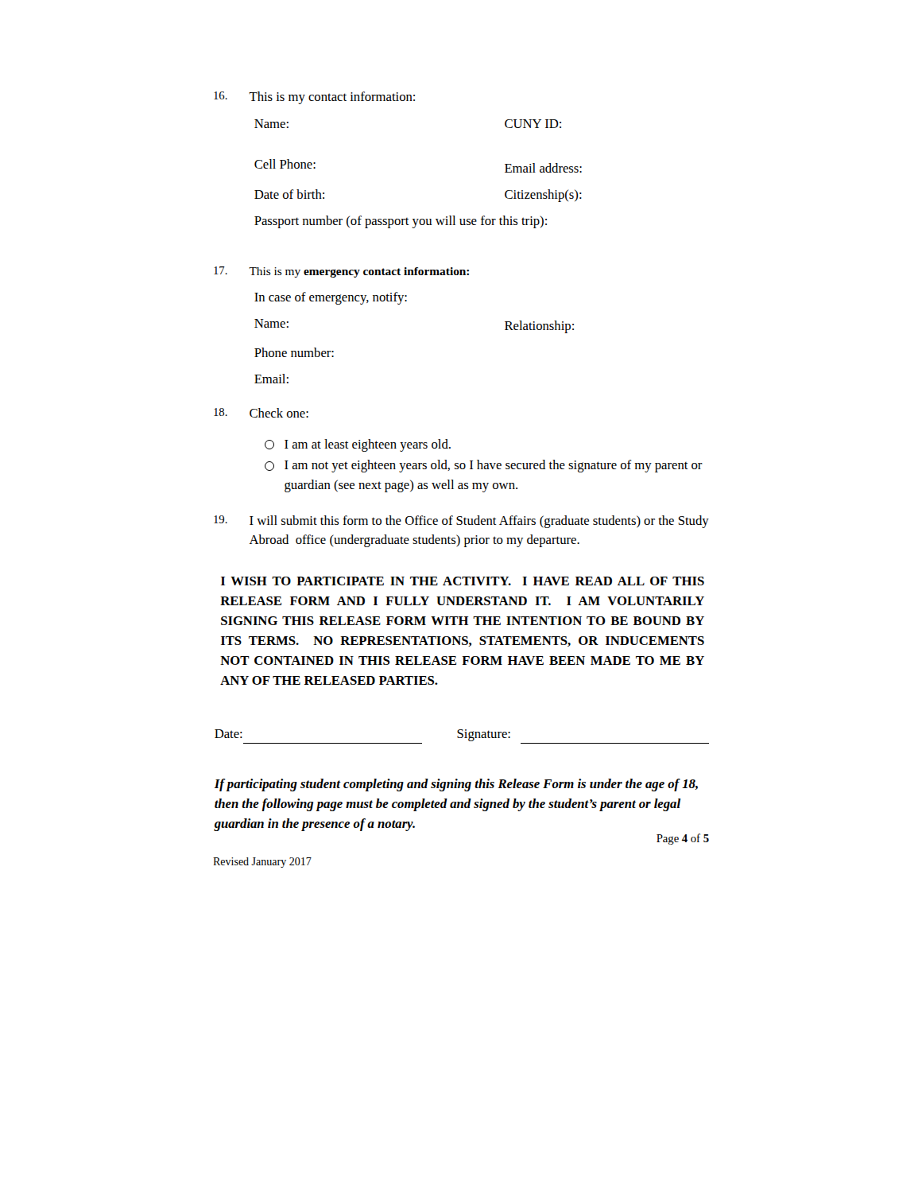16.
This is my contact information:
Name:
CUNY ID:
Cell Phone:
Email address:
Date of birth:
Citizenship(s):
Passport number (of passport you will use for this trip):
17.
This is my emergency contact information:
In case of emergency, notify:
Name:
Relationship:
Phone number:
Email:
18.
Check one:
I am at least eighteen years old.
I am not yet eighteen years old, so I have secured the signature of my parent or guardian (see next page) as well as my own.
19.
I will submit this form to the Office of Student Affairs (graduate students) or the Study Abroad office (undergraduate students) prior to my departure.
I WISH TO PARTICIPATE IN THE ACTIVITY. I HAVE READ ALL OF THIS RELEASE FORM AND I FULLY UNDERSTAND IT. I AM VOLUNTARILY SIGNING THIS RELEASE FORM WITH THE INTENTION TO BE BOUND BY ITS TERMS. NO REPRESENTATIONS, STATEMENTS, OR INDUCEMENTS NOT CONTAINED IN THIS RELEASE FORM HAVE BEEN MADE TO ME BY ANY OF THE RELEASED PARTIES.
Date:
Signature:
If participating student completing and signing this Release Form is under the age of 18, then the following page must be completed and signed by the student’s parent or legal guardian in the presence of a notary.
Page 4 of 5
Revised January 2017